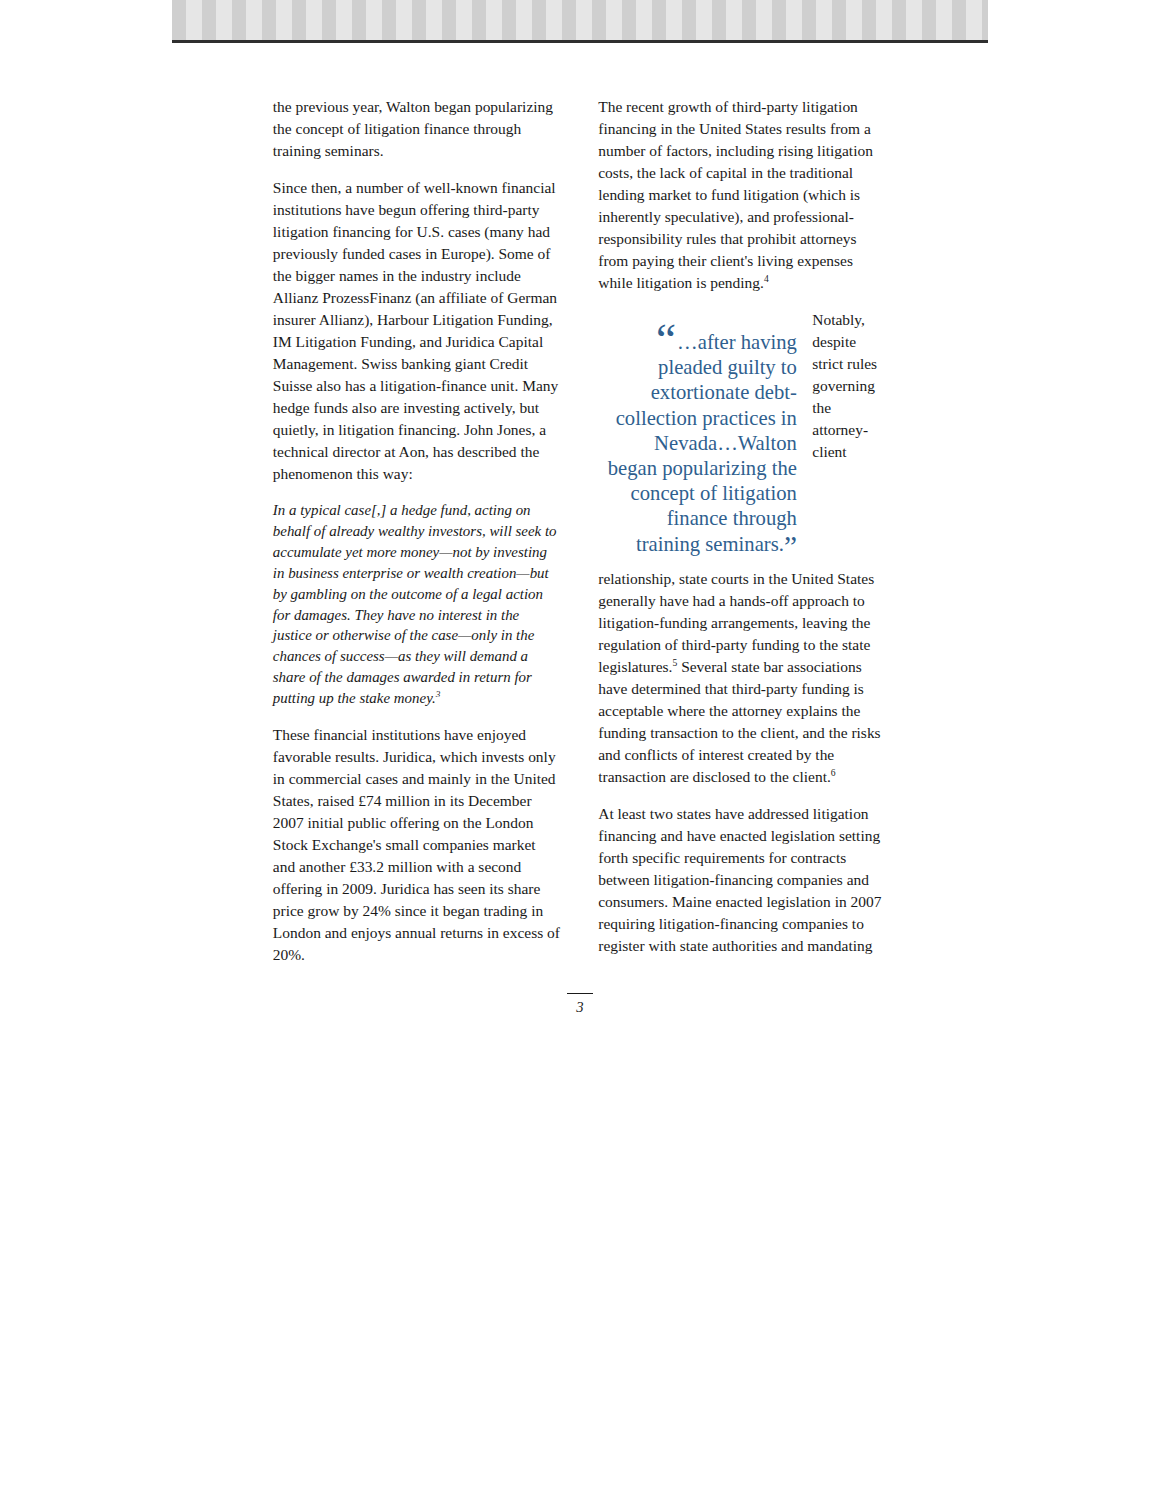the previous year, Walton began popularizing the concept of litigation finance through training seminars.
Since then, a number of well-known financial institutions have begun offering third-party litigation financing for U.S. cases (many had previously funded cases in Europe). Some of the bigger names in the industry include Allianz ProzessFinanz (an affiliate of German insurer Allianz), Harbour Litigation Funding, IM Litigation Funding, and Juridica Capital Management. Swiss banking giant Credit Suisse also has a litigation-finance unit. Many hedge funds also are investing actively, but quietly, in litigation financing. John Jones, a technical director at Aon, has described the phenomenon this way:
In a typical case[,] a hedge fund, acting on behalf of already wealthy investors, will seek to accumulate yet more money—not by investing in business enterprise or wealth creation—but by gambling on the outcome of a legal action for damages. They have no interest in the justice or otherwise of the case—only in the chances of success—as they will demand a share of the damages awarded in return for putting up the stake money.3
These financial institutions have enjoyed favorable results. Juridica, which invests only in commercial cases and mainly in the United States, raised £74 million in its December 2007 initial public offering on the London Stock Exchange's small companies market and another £33.2 million with a second offering in 2009. Juridica has seen its share price grow by 24% since it began trading in London and enjoys annual returns in excess of 20%.
The recent growth of third-party litigation financing in the United States results from a number of factors, including rising litigation costs, the lack of capital in the traditional lending market to fund litigation (which is inherently speculative), and professional-responsibility rules that prohibit attorneys from paying their client's living expenses while litigation is pending.4
“…after having pleaded guilty to extortionate debt-collection practices in Nevada…Walton began popularizing the concept of litigation finance through training seminars.”
Notably, despite strict rules governing the attorney-client relationship, state courts in the United States generally have had a hands-off approach to litigation-funding arrangements, leaving the regulation of third-party funding to the state legislatures.5 Several state bar associations have determined that third-party funding is acceptable where the attorney explains the funding transaction to the client, and the risks and conflicts of interest created by the transaction are disclosed to the client.6
At least two states have addressed litigation financing and have enacted legislation setting forth specific requirements for contracts between litigation-financing companies and consumers. Maine enacted legislation in 2007 requiring litigation-financing companies to register with state authorities and mandating
3